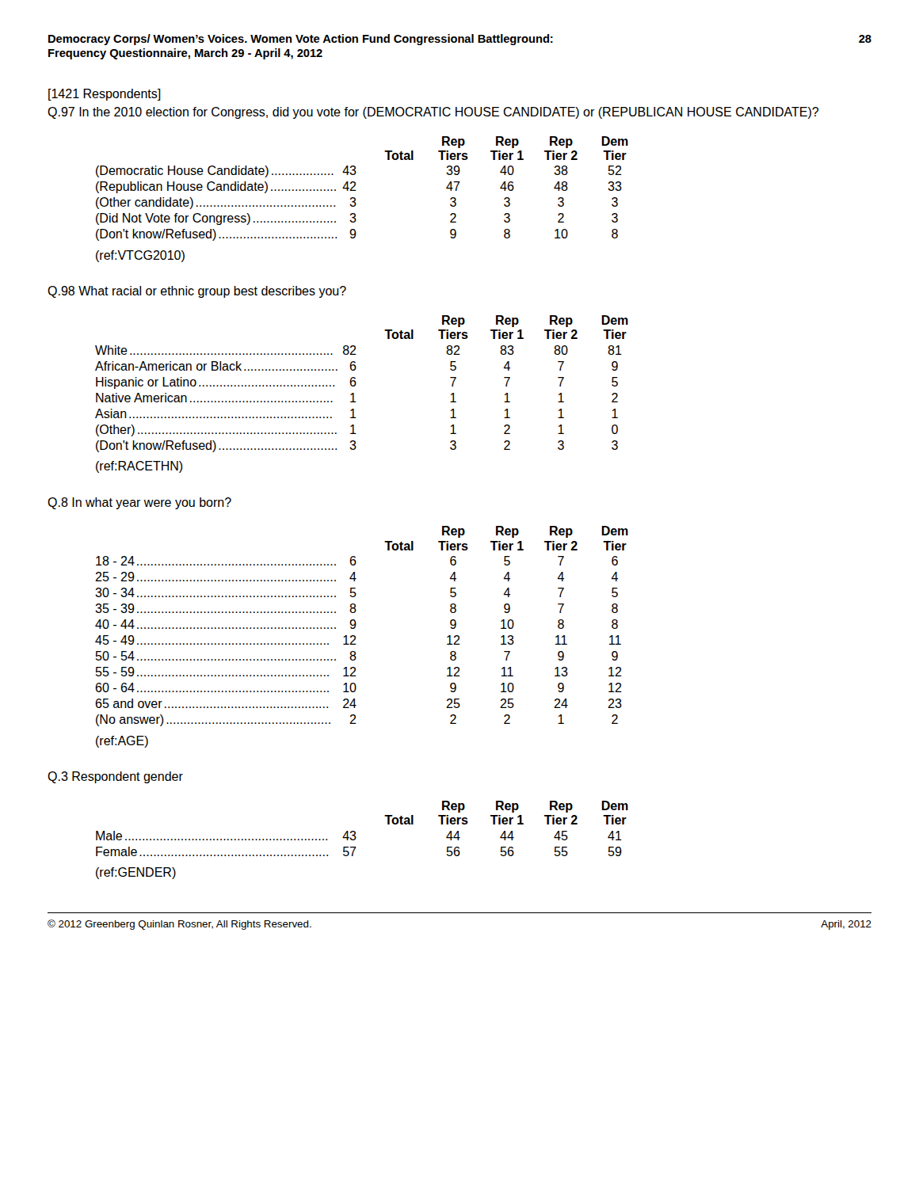28 Democracy Corps/ Women’s Voices. Women Vote Action Fund Congressional Battleground:
Frequency Questionnaire, March 29 - April 4, 2012
[1421 Respondents]
Q.97 In the 2010 election for Congress, did you vote for (DEMOCRATIC HOUSE CANDIDATE) or (REPUBLICAN HOUSE CANDIDATE)?
| | Total | Rep Tiers | Rep Tier 1 | Rep Tier 2 | Dem Tier |
| --- | --- | --- | --- | --- | --- |
| (Democratic House Candidate) .................. 43 | | 39 | 40 | 38 | 52 |
| (Republican House Candidate) ................... 42 | | 47 | 46 | 48 | 33 |
| (Other candidate) ........................................ 3 | | 3 | 3 | 3 | 3 |
| (Did Not Vote for Congress) ........................ 3 | | 2 | 3 | 2 | 3 |
| (Don't know/Refused) .................................. 9 | | 9 | 8 | 10 | 8 |
(ref:VTCG2010)
Q.98 What racial or ethnic group best describes you?
| | Total | Rep Tiers | Rep Tier 1 | Rep Tier 2 | Dem Tier |
| --- | --- | --- | --- | --- | --- |
| White .......................................................... 82 | | 82 | 83 | 80 | 81 |
| African-American or Black ........................... 6 | | 5 | 4 | 7 | 9 |
| Hispanic or Latino ....................................... 6 | | 7 | 7 | 7 | 5 |
| Native American ......................................... 1 | | 1 | 1 | 1 | 2 |
| Asian .......................................................... 1 | | 1 | 1 | 1 | 1 |
| (Other) ......................................................... 1 | | 1 | 2 | 1 | 0 |
| (Don't know/Refused) .................................. 3 | | 3 | 2 | 3 | 3 |
(ref:RACETHN)
Q.8 In what year were you born?
| | Total | Rep Tiers | Rep Tier 1 | Rep Tier 2 | Dem Tier |
| --- | --- | --- | --- | --- | --- |
| 18 - 24 ......................................................... 6 | | 6 | 5 | 7 | 6 |
| 25 - 29 ......................................................... 4 | | 4 | 4 | 4 | 4 |
| 30 - 34 ......................................................... 5 | | 5 | 4 | 7 | 5 |
| 35 - 39 ......................................................... 8 | | 8 | 9 | 7 | 8 |
| 40 - 44 ......................................................... 9 | | 9 | 10 | 8 | 8 |
| 45 - 49 ....................................................... 12 | | 12 | 13 | 11 | 11 |
| 50 - 54 ......................................................... 8 | | 8 | 7 | 9 | 9 |
| 55 - 59 ....................................................... 12 | | 12 | 11 | 13 | 12 |
| 60 - 64 ....................................................... 10 | | 9 | 10 | 9 | 12 |
| 65 and over ............................................... 24 | | 25 | 25 | 24 | 23 |
| (No answer) ............................................... 2 | | 2 | 2 | 1 | 2 |
(ref:AGE)
Q.3 Respondent gender
| | Total | Rep Tiers | Rep Tier 1 | Rep Tier 2 | Dem Tier |
| --- | --- | --- | --- | --- | --- |
| Male .......................................................... 43 | | 44 | 44 | 45 | 41 |
| Female ...................................................... 57 | | 56 | 56 | 55 | 59 |
(ref:GENDER)
© 2012 Greenberg Quinlan Rosner, All Rights Reserved. April, 2012